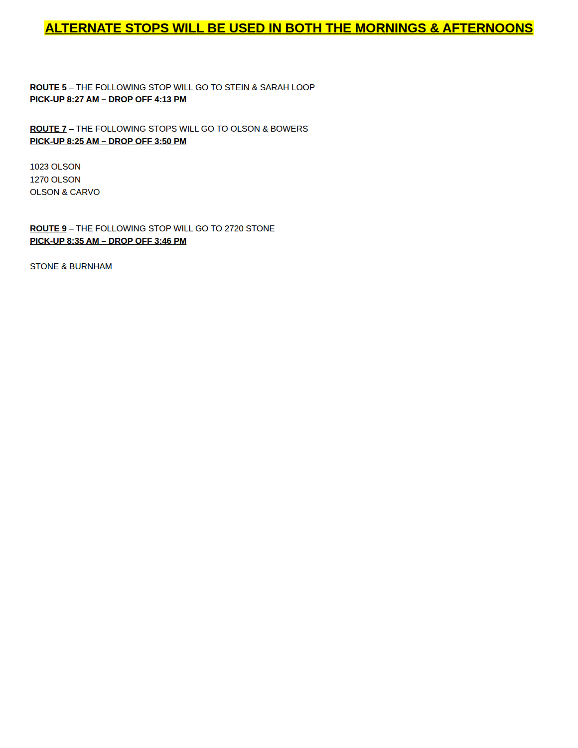ALTERNATE STOPS WILL BE USED IN BOTH THE MORNINGS & AFTERNOONS
ROUTE 5 – THE FOLLOWING STOP WILL GO TO STEIN & SARAH LOOP PICK-UP 8:27 AM – DROP OFF 4:13 PM
ROUTE 7 – THE FOLLOWING STOPS WILL GO TO OLSON & BOWERS PICK-UP 8:25 AM – DROP OFF 3:50 PM
1023 OLSON
1270 OLSON
OLSON & CARVO
ROUTE 9 – THE FOLLOWING STOP WILL GO TO 2720 STONE PICK-UP 8:35 AM – DROP OFF 3:46 PM
STONE & BURNHAM